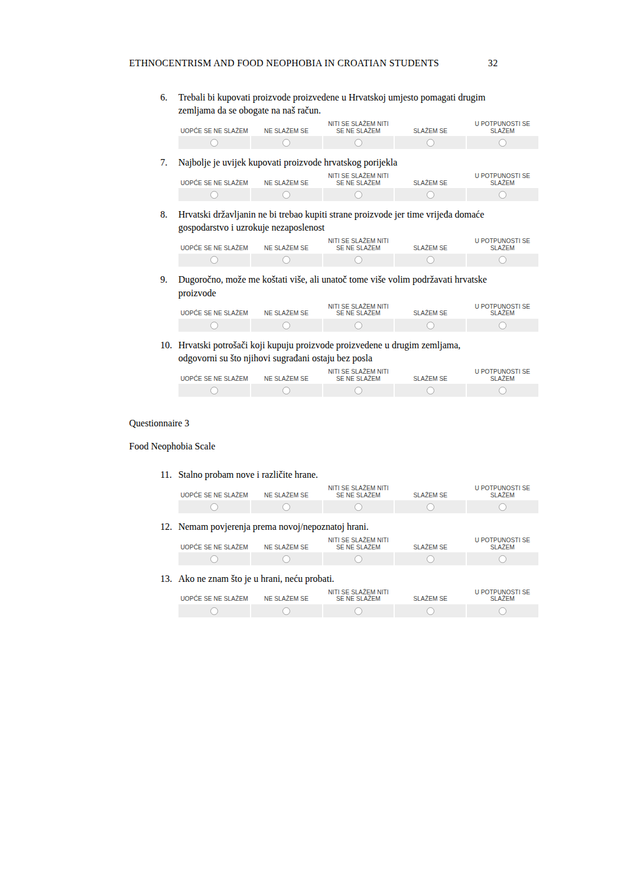Ethnocentrism and Food Neophobia in Croatian Students 32
Trebali bi kupovati proizvode proizvedene u Hrvatskoj umjesto pomagati drugim zemljama da se obogate na naš račun.
| UOPĆE SE NE SLAŽEM | NE SLAŽEM SE | NITI SE SLAŽEM NITI SE NE SLAŽEM | SLAŽEM SE | U POTPUNOSTI SE SLAŽEM |
Najbolje je uvijek kupovati proizvode hrvatskog porijekla
| UOPĆE SE NE SLAŽEM | NE SLAŽEM SE | NITI SE SLAŽEM NITI SE NE SLAŽEM | SLAŽEM SE | U POTPUNOSTI SE SLAŽEM |
Hrvatski državljanin ne bi trebao kupiti strane proizvode jer time vrijeđa domaće gospodarstvo i uzrokuje nezaposlenost
| UOPĆE SE NE SLAŽEM | NE SLAŽEM SE | NITI SE SLAŽEM NITI SE NE SLAŽEM | SLAŽEM SE | U POTPUNOSTI SE SLAŽEM |
Dugoročno, može me koštati više, ali unatoč tome više volim podržavati hrvatske proizvode
| UOPĆE SE NE SLAŽEM | NE SLAŽEM SE | NITI SE SLAŽEM NITI SE NE SLAŽEM | SLAŽEM SE | U POTPUNOSTI SE SLAŽEM |
Hrvatski potrošači koji kupuju proizvode proizvedene u drugim zemljama, odgovorni su što njihovi sugrađani ostaju bez posla
| UOPĆE SE NE SLAŽEM | NE SLAŽEM SE | NITI SE SLAŽEM NITI SE NE SLAŽEM | SLAŽEM SE | U POTPUNOSTI SE SLAŽEM |
Questionnaire 3
Food Neophobia Scale
Stalno probam nove i različite hrane.
| UOPĆE SE NE SLAŽEM | NE SLAŽEM SE | NITI SE SLAŽEM NITI SE NE SLAŽEM | SLAŽEM SE | U POTPUNOSTI SE SLAŽEM |
Nemam povjerenja prema novoj/nepoznatoj hrani.
| UOPĆE SE NE SLAŽEM | NE SLAŽEM SE | NITI SE SLAŽEM NITI SE NE SLAŽEM | SLAŽEM SE | U POTPUNOSTI SE SLAŽEM |
Ako ne znam što je u hrani, neću probati.
| UOPĆE SE NE SLAŽEM | NE SLAŽEM SE | NITI SE SLAŽEM NITI SE NE SLAŽEM | SLAŽEM SE | U POTPUNOSTI SE SLAŽEM |